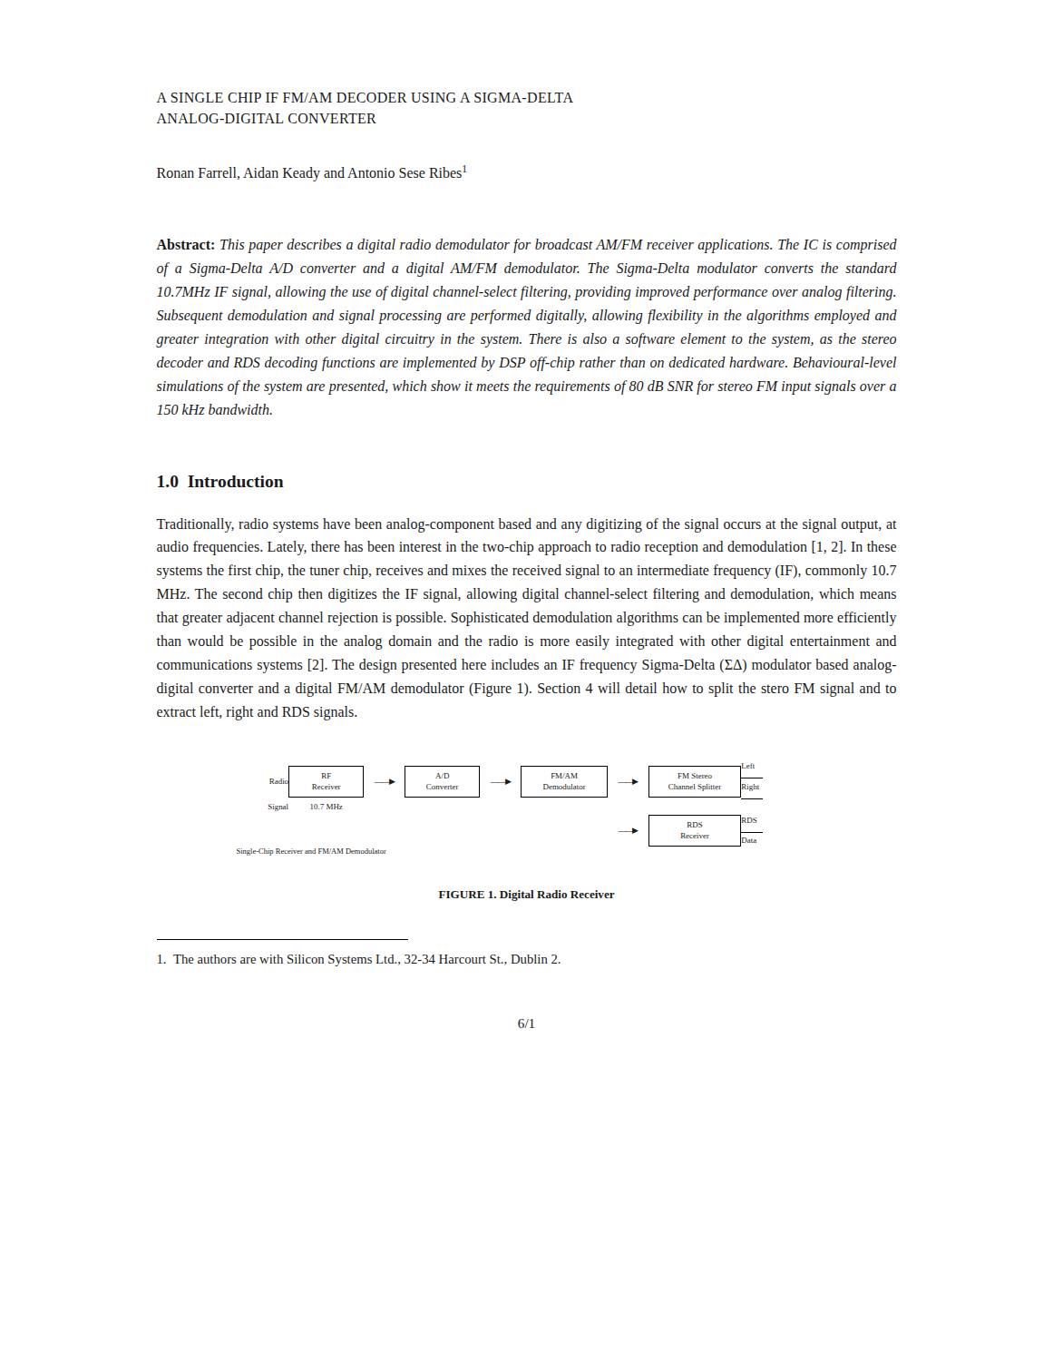A SINGLE CHIP IF FM/AM DECODER USING A SIGMA-DELTA
ANALOG-DIGITAL CONVERTER
Ronan Farrell, Aidan Keady and Antonio Sese Ribes1
Abstract: This paper describes a digital radio demodulator for broadcast AM/FM receiver applications. The IC is comprised of a Sigma-Delta A/D converter and a digital AM/FM demodulator. The Sigma-Delta modulator converts the standard 10.7MHz IF signal, allowing the use of digital channel-select filtering, providing improved performance over analog filtering. Subsequent demodulation and signal processing are performed digitally, allowing flexibility in the algorithms employed and greater integration with other digital circuitry in the system. There is also a software element to the system, as the stereo decoder and RDS decoding functions are implemented by DSP off-chip rather than on dedicated hardware. Behavioural-level simulations of the system are presented, which show it meets the requirements of 80 dB SNR for stereo FM input signals over a 150 kHz bandwidth.
1.0 Introduction
Traditionally, radio systems have been analog-component based and any digitizing of the signal occurs at the signal output, at audio frequencies. Lately, there has been interest in the two-chip approach to radio reception and demodulation [1, 2]. In these systems the first chip, the tuner chip, receives and mixes the received signal to an intermediate frequency (IF), commonly 10.7 MHz. The second chip then digitizes the IF signal, allowing digital channel-select filtering and demodulation, which means that greater adjacent channel rejection is possible. Sophisticated demodulation algorithms can be implemented more efficiently than would be possible in the analog domain and the radio is more easily integrated with other digital entertainment and communications systems [2]. The design presented here includes an IF frequency Sigma-Delta (ΣΔ) modulator based analog-digital converter and a digital FM/AM demodulator (Figure 1). Section 4 will detail how to split the stero FM signal and to extract left, right and RDS signals.
| Radio | RF Receiver | ——▶ | A/D Converter | ——▶ | FM/AM Demodulator | ——▶ | FM Stereo Channel Splitter | Left Right |
| Signal | 10.7 MHz | |
| | ——▶ | RDS Receiver | RDS Data |
| Single-Chip Receiver and FM/AM Demodulator | |
FIGURE 1. Digital Radio Receiver
1. The authors are with Silicon Systems Ltd., 32-34 Harcourt St., Dublin 2.
6/1